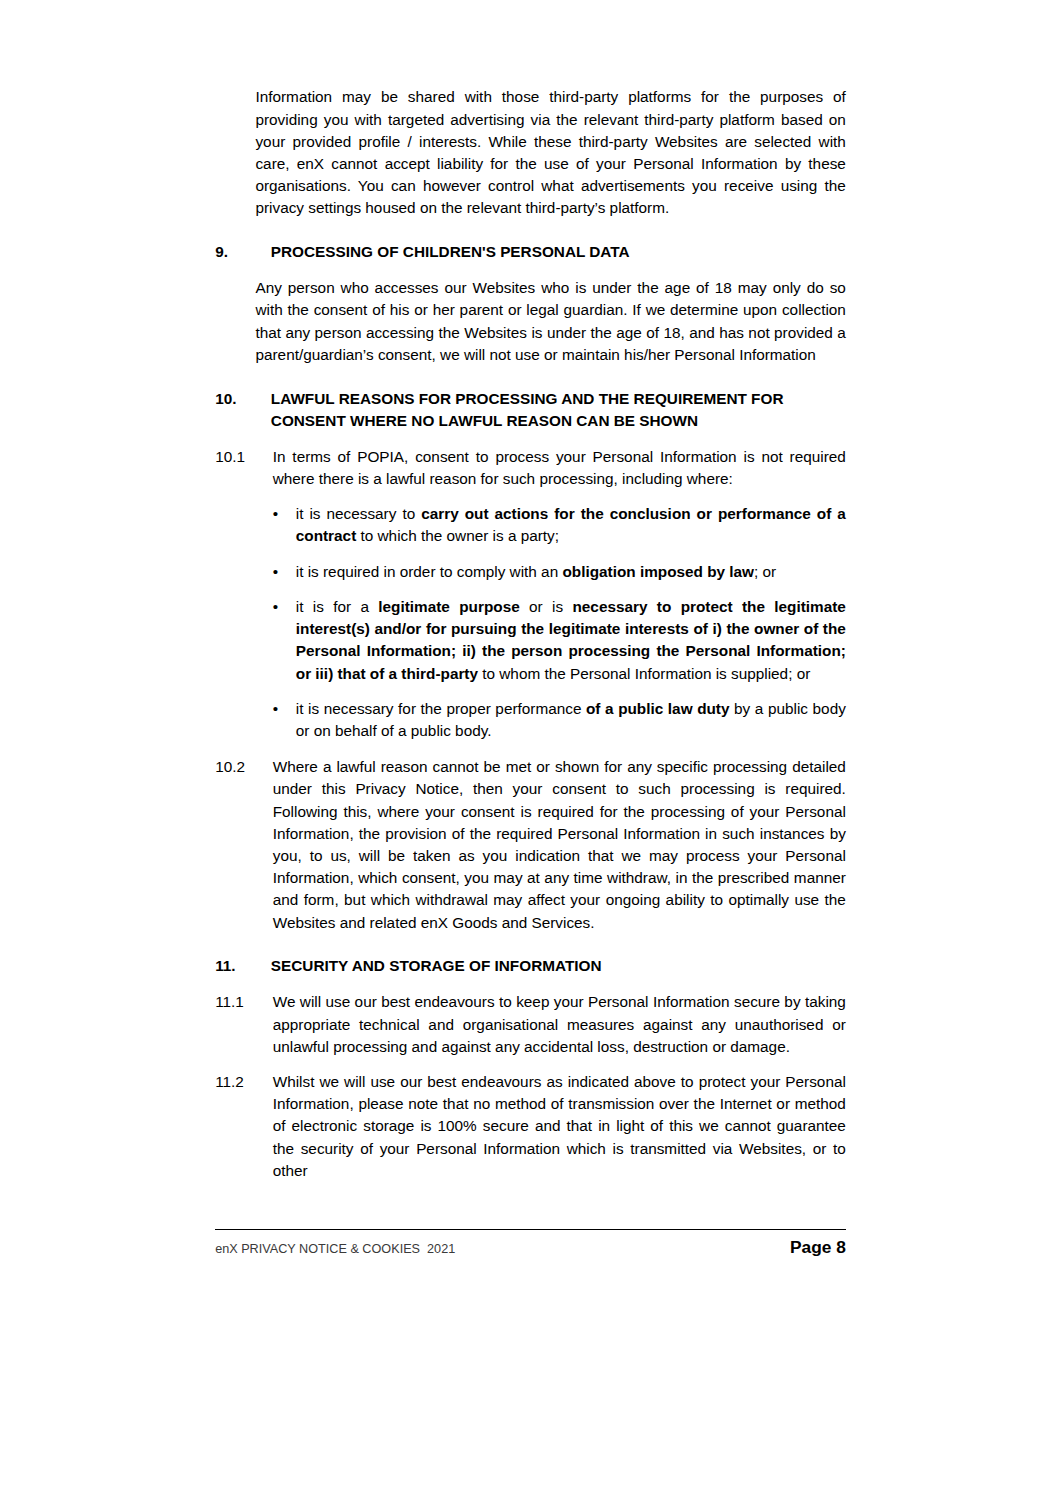Information may be shared with those third-party platforms for the purposes of providing you with targeted advertising via the relevant third-party platform based on your provided profile / interests. While these third-party Websites are selected with care, enX cannot accept liability for the use of your Personal Information by these organisations. You can however control what advertisements you receive using the privacy settings housed on the relevant third-party’s platform.
9. PROCESSING OF CHILDREN'S PERSONAL DATA
Any person who accesses our Websites who is under the age of 18 may only do so with the consent of his or her parent or legal guardian. If we determine upon collection that any person accessing the Websites is under the age of 18, and has not provided a parent/guardian’s consent, we will not use or maintain his/her Personal Information
10. LAWFUL REASONS FOR PROCESSING AND THE REQUIREMENT FOR CONSENT WHERE NO LAWFUL REASON CAN BE SHOWN
10.1 In terms of POPIA, consent to process your Personal Information is not required where there is a lawful reason for such processing, including where:
it is necessary to carry out actions for the conclusion or performance of a contract to which the owner is a party;
it is required in order to comply with an obligation imposed by law; or
it is for a legitimate purpose or is necessary to protect the legitimate interest(s) and/or for pursuing the legitimate interests of i) the owner of the Personal Information; ii) the person processing the Personal Information; or iii) that of a third-party to whom the Personal Information is supplied; or
it is necessary for the proper performance of a public law duty by a public body or on behalf of a public body.
10.2 Where a lawful reason cannot be met or shown for any specific processing detailed under this Privacy Notice, then your consent to such processing is required. Following this, where your consent is required for the processing of your Personal Information, the provision of the required Personal Information in such instances by you, to us, will be taken as you indication that we may process your Personal Information, which consent, you may at any time withdraw, in the prescribed manner and form, but which withdrawal may affect your ongoing ability to optimally use the Websites and related enX Goods and Services.
11. SECURITY AND STORAGE OF INFORMATION
11.1 We will use our best endeavours to keep your Personal Information secure by taking appropriate technical and organisational measures against any unauthorised or unlawful processing and against any accidental loss, destruction or damage.
11.2 Whilst we will use our best endeavours as indicated above to protect your Personal Information, please note that no method of transmission over the Internet or method of electronic storage is 100% secure and that in light of this we cannot guarantee the security of your Personal Information which is transmitted via Websites, or to other
enX PRIVACY NOTICE & COOKIES 2021 Page 8